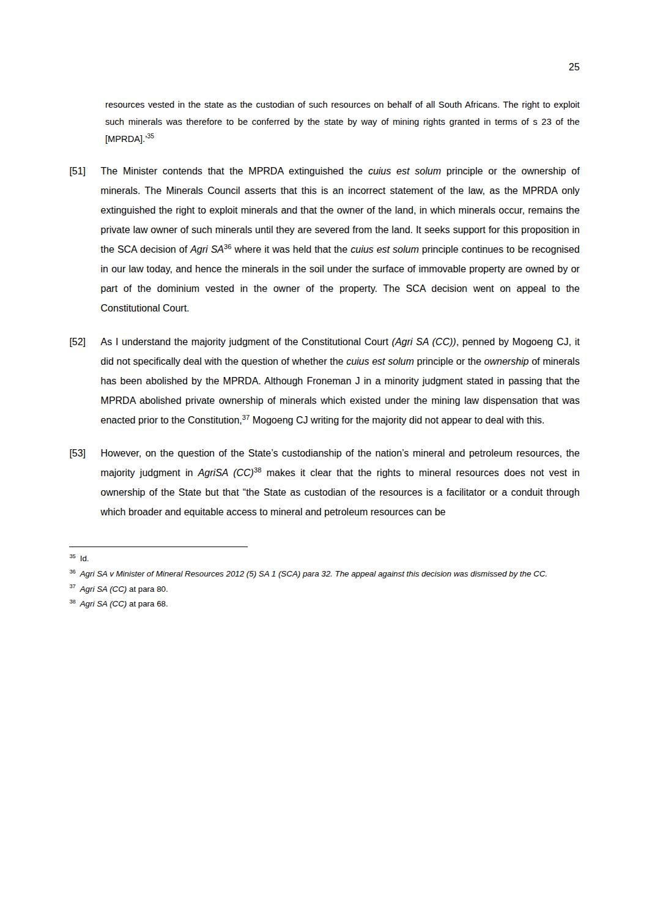25
resources vested in the state as the custodian of such resources on behalf of all South Africans. The right to exploit such minerals was therefore to be conferred by the state by way of mining rights granted in terms of s 23 of the [MPRDA].’35
[51] The Minister contends that the MPRDA extinguished the cuius est solum principle or the ownership of minerals. The Minerals Council asserts that this is an incorrect statement of the law, as the MPRDA only extinguished the right to exploit minerals and that the owner of the land, in which minerals occur, remains the private law owner of such minerals until they are severed from the land. It seeks support for this proposition in the SCA decision of Agri SA36 where it was held that the cuius est solum principle continues to be recognised in our law today, and hence the minerals in the soil under the surface of immovable property are owned by or part of the dominium vested in the owner of the property. The SCA decision went on appeal to the Constitutional Court.
[52] As I understand the majority judgment of the Constitutional Court (Agri SA (CC)), penned by Mogoeng CJ, it did not specifically deal with the question of whether the cuius est solum principle or the ownership of minerals has been abolished by the MPRDA. Although Froneman J in a minority judgment stated in passing that the MPRDA abolished private ownership of minerals which existed under the mining law dispensation that was enacted prior to the Constitution,37 Mogoeng CJ writing for the majority did not appear to deal with this.
[53] However, on the question of the State’s custodianship of the nation’s mineral and petroleum resources, the majority judgment in AgriSA (CC)38 makes it clear that the rights to mineral resources does not vest in ownership of the State but that “the State as custodian of the resources is a facilitator or a conduit through which broader and equitable access to mineral and petroleum resources can be
35 Id.
36 Agri SA v Minister of Mineral Resources 2012 (5) SA 1 (SCA) para 32. The appeal against this decision was dismissed by the CC.
37 Agri SA (CC) at para 80.
38 Agri SA (CC) at para 68.